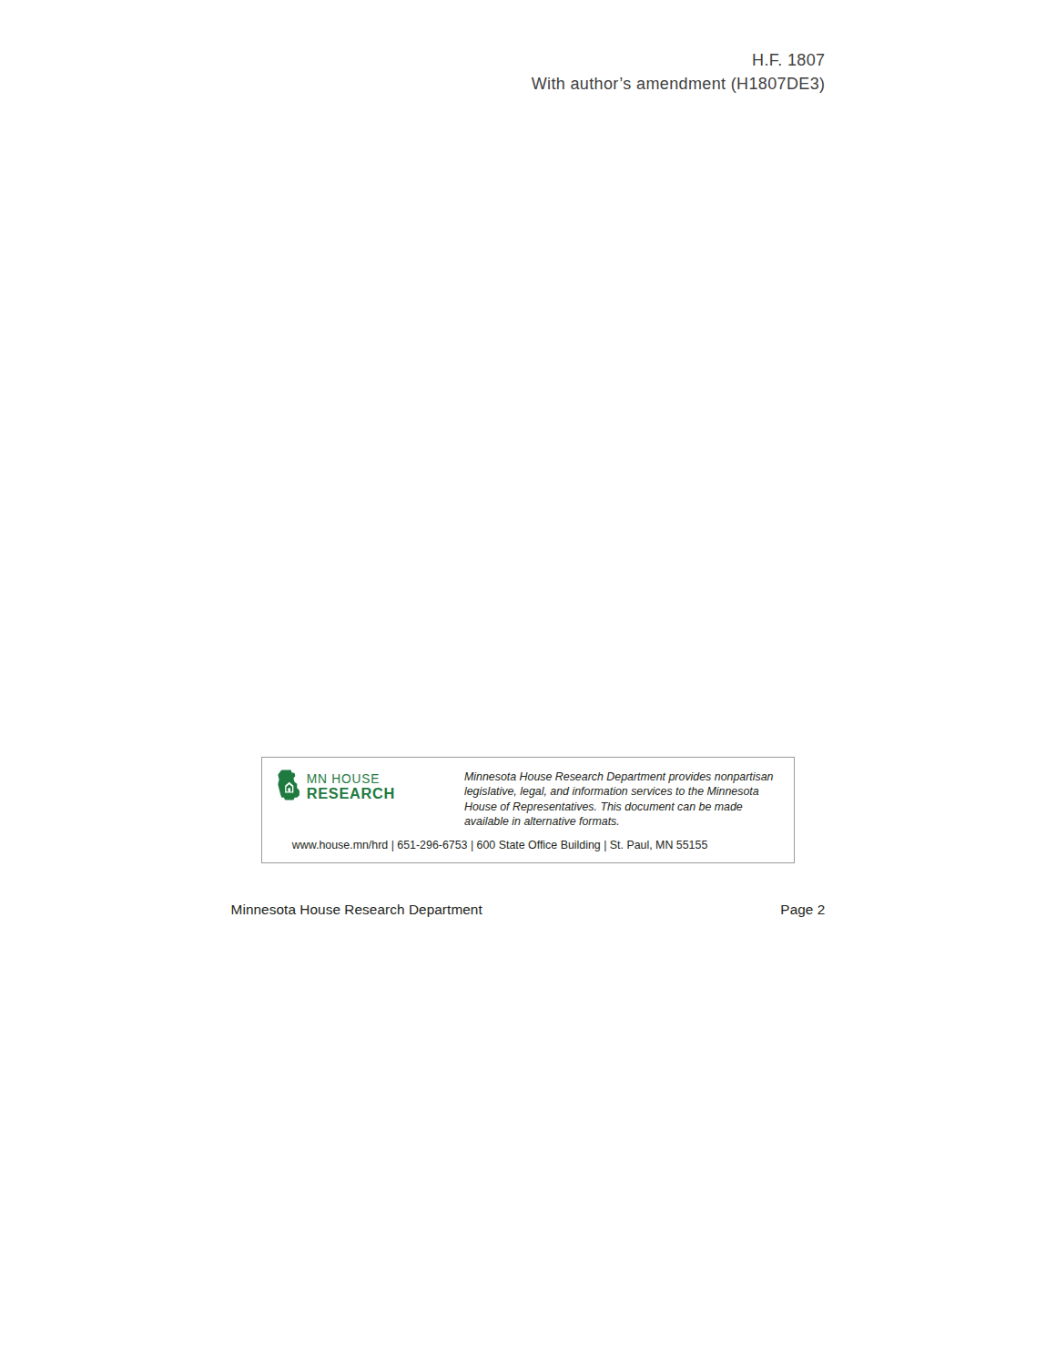H.F. 1807 With author’s amendment (H1807DE3)
MN HOUSE RESEARCH
Minnesota House Research Department provides nonpartisan legislative, legal, and information services to the Minnesota House of Representatives. This document can be made available in alternative formats.
www.house.mn/hrd | 651-296-6753 | 600 State Office Building | St. Paul, MN 55155
Minnesota House Research Department Page 2